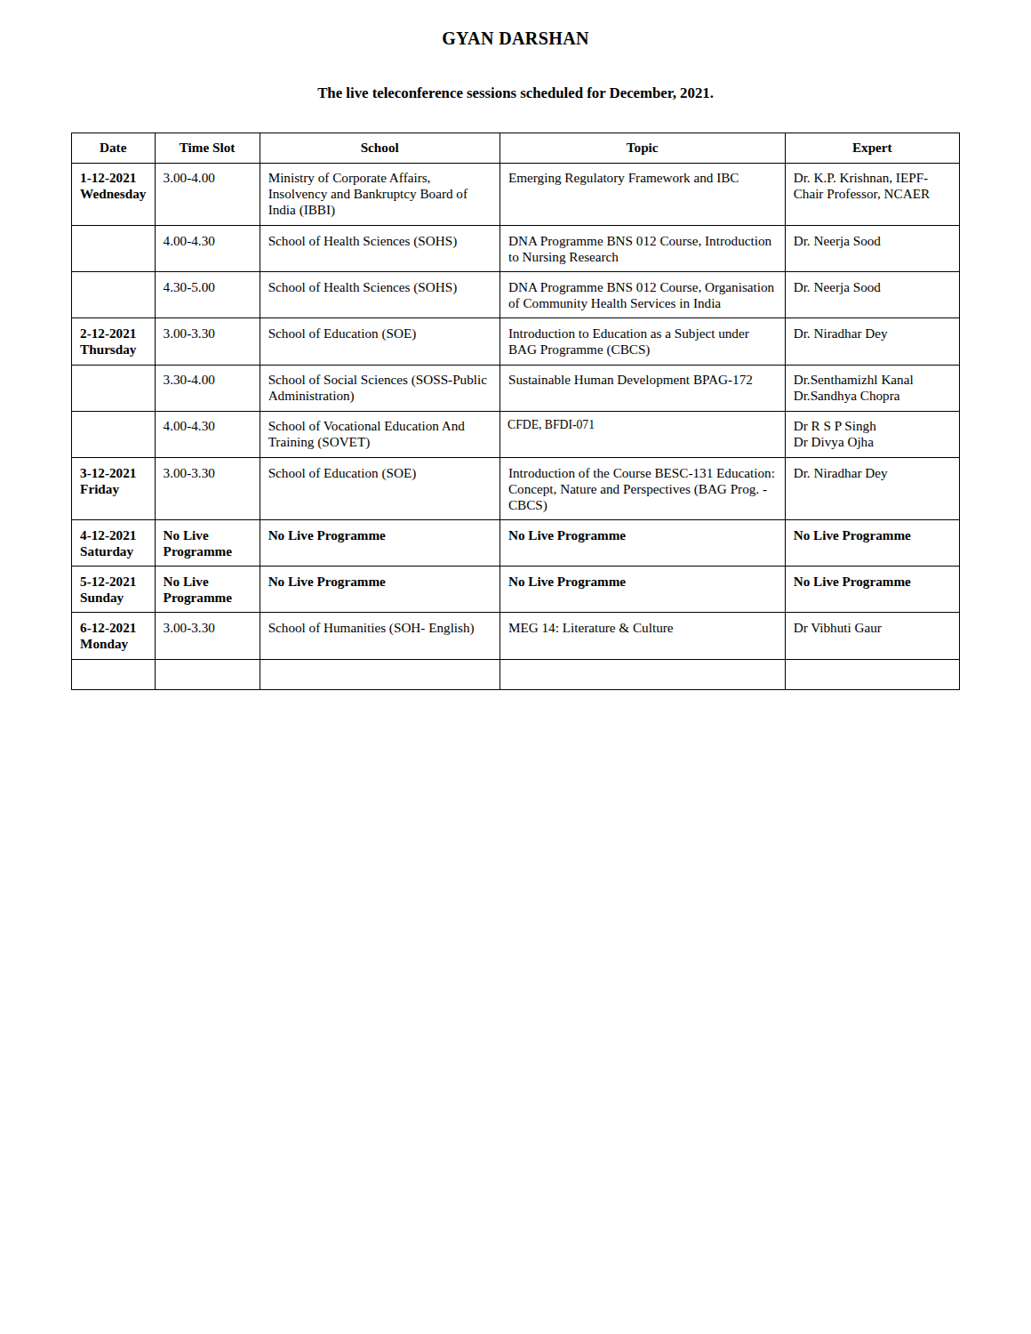GYAN DARSHAN
The live teleconference sessions scheduled for December, 2021.
| Date | Time Slot | School | Topic | Expert |
| --- | --- | --- | --- | --- |
| 1-12-2021 Wednesday | 3.00-4.00 | Ministry of Corporate Affairs, Insolvency and Bankruptcy Board of India (IBBI) | Emerging Regulatory Framework and IBC | Dr. K.P. Krishnan, IEPF-Chair Professor, NCAER |
| | 4.00-4.30 | School of Health Sciences (SOHS) | DNA Programme BNS 012 Course, Introduction to Nursing Research | Dr. Neerja Sood |
| | 4.30-5.00 | School of Health Sciences (SOHS) | DNA Programme BNS 012 Course, Organisation of Community Health Services in India | Dr. Neerja Sood |
| 2-12-2021 Thursday | 3.00-3.30 | School of Education (SOE) | Introduction to Education as a Subject under BAG Programme (CBCS) | Dr. Niradhar Dey |
| | 3.30-4.00 | School of Social Sciences (SOSS-Public Administration) | Sustainable Human Development BPAG-172 | Dr.Senthamizhl Kanal Dr.Sandhya Chopra |
| | 4.00-4.30 | School of Vocational Education And Training (SOVET) | CFDE, BFDI-071 | Dr R S P Singh Dr Divya Ojha |
| 3-12-2021 Friday | 3.00-3.30 | School of Education (SOE) | Introduction of the Course BESC-131 Education: Concept, Nature and Perspectives (BAG Prog. - CBCS) | Dr. Niradhar Dey |
| 4-12-2021 Saturday | No Live Programme | No Live Programme | No Live Programme | No Live Programme |
| 5-12-2021 Sunday | No Live Programme | No Live Programme | No Live Programme | No Live Programme |
| 6-12-2021 Monday | 3.00-3.30 | School of Humanities (SOH- English) | MEG 14: Literature & Culture | Dr Vibhuti Gaur |